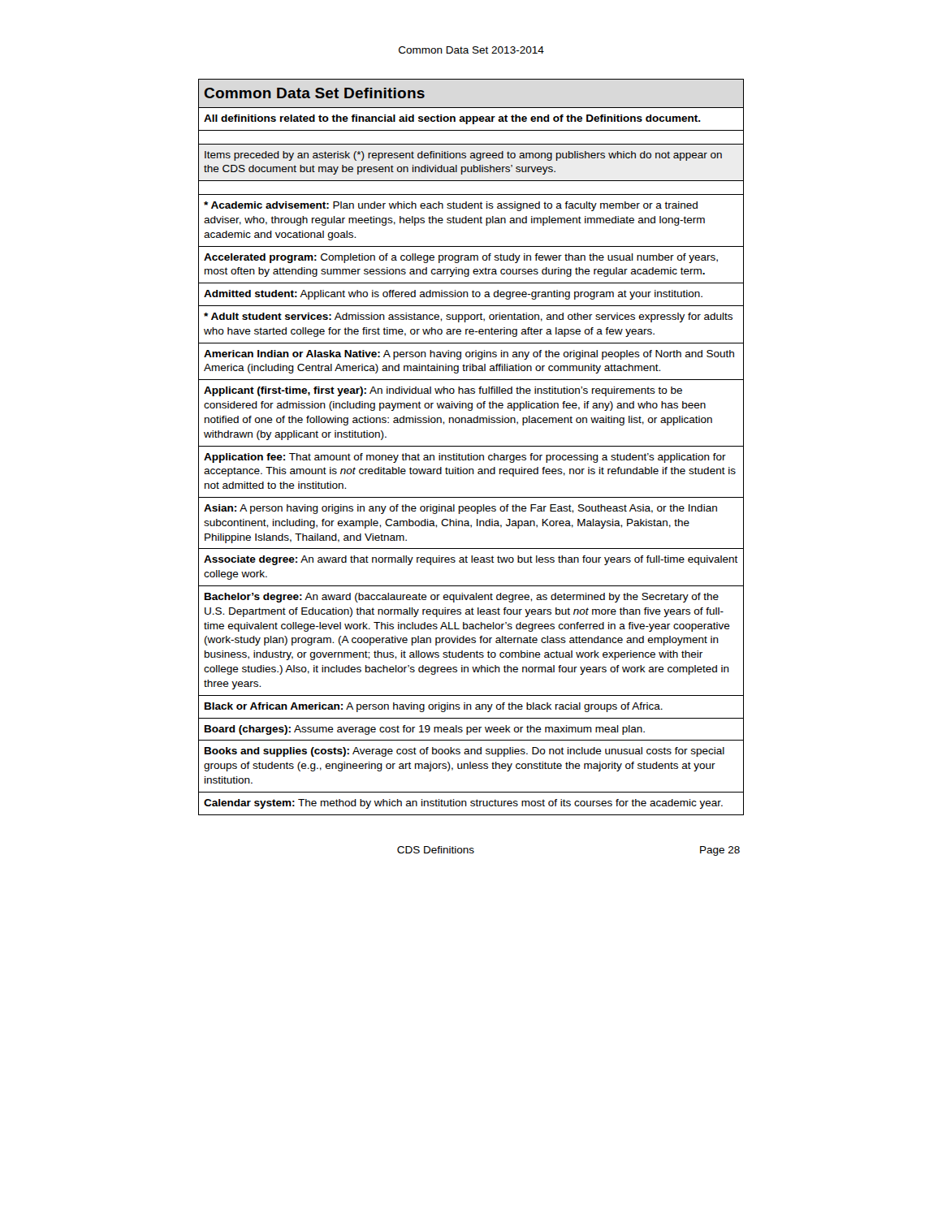Common Data Set 2013-2014
| Common Data Set Definitions |
| All definitions related to the financial aid section appear at the end of the Definitions document. |
| Items preceded by an asterisk (*) represent definitions agreed to among publishers which do not appear on the CDS document but may be present on individual publishers’ surveys. |
| * Academic advisement: Plan under which each student is assigned to a faculty member or a trained adviser, who, through regular meetings, helps the student plan and implement immediate and long-term academic and vocational goals. |
| Accelerated program: Completion of a college program of study in fewer than the usual number of years, most often by attending summer sessions and carrying extra courses during the regular academic term . |
| Admitted student: Applicant who is offered admission to a degree-granting program at your institution. |
| * Adult student services: Admission assistance, support, orientation, and other services expressly for adults who have started college for the first time, or who are re-entering after a lapse of a few years. |
| American Indian or Alaska Native: A person having origins in any of the original peoples of North and South America (including Central America) and maintaining tribal affiliation or community attachment. |
| Applicant (first-time, first year): An individual who has fulfilled the institution’s requirements to be considered for admission (including payment or waiving of the application fee, if any) and who has been notified of one of the following actions: admission, nonadmission, placement on waiting list, or application withdrawn (by applicant or institution). |
| Application fee: That amount of money that an institution charges for processing a student’s application for acceptance. This amount is not creditable toward tuition and required fees, nor is it refundable if the student is not admitted to the institution. |
| Asian: A person having origins in any of the original peoples of the Far East, Southeast Asia, or the Indian subcontinent, including, for example, Cambodia, China, India, Japan, Korea, Malaysia, Pakistan, the Philippine Islands, Thailand, and Vietnam. |
| Associate degree: An award that normally requires at least two but less than four years of full-time equivalent college work. |
| Bachelor’s degree: An award (baccalaureate or equivalent degree, as determined by the Secretary of the U.S. Department of Education) that normally requires at least four years but not more than five years of full-time equivalent college-level work. This includes ALL bachelor’s degrees conferred in a five-year cooperative (work-study plan) program. (A cooperative plan provides for alternate class attendance and employment in business, industry, or government; thus, it allows students to combine actual work experience with their college studies.) Also, it includes bachelor’s degrees in which the normal four years of work are completed in three years. |
| Black or African American: A person having origins in any of the black racial groups of Africa. |
| Board (charges): Assume average cost for 19 meals per week or the maximum meal plan. |
| Books and supplies (costs): Average cost of books and supplies. Do not include unusual costs for special groups of students (e.g., engineering or art majors), unless they constitute the majority of students at your institution. |
| Calendar system: The method by which an institution structures most of its courses for the academic year. |
CDS Definitions
Page 28